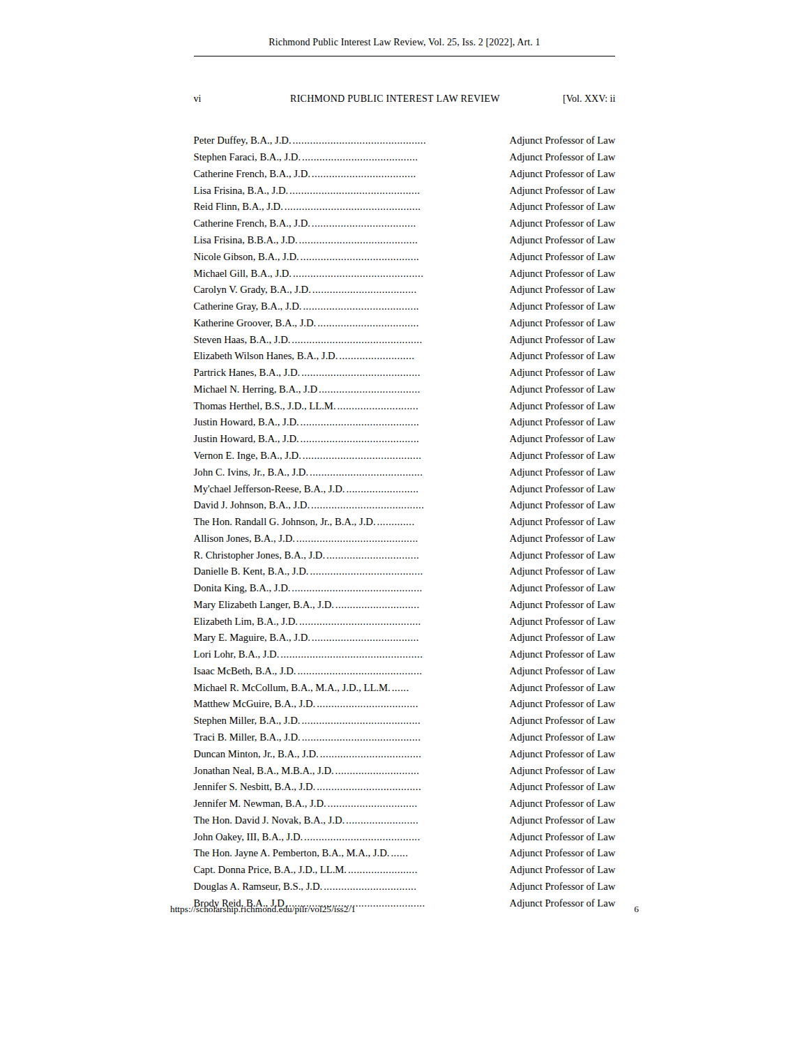Richmond Public Interest Law Review, Vol. 25, Iss. 2 [2022], Art. 1
vi RICHMOND PUBLIC INTEREST LAW REVIEW [Vol. XXV: ii
Peter Duffey, B.A., J.D............................................... Adjunct Professor of Law
Stephen Faraci, B.A., J.D......................................... Adjunct Professor of Law
Catherine French, B.A., J.D..................................... Adjunct Professor of Law
Lisa Frisina, B.A., J.D.............................................. Adjunct Professor of Law
Reid Flinn, B.A., J.D................................................ Adjunct Professor of Law
Catherine French, B.A., J.D..................................... Adjunct Professor of Law
Lisa Frisina, B.B.A., J.D.......................................... Adjunct Professor of Law
Nicole Gibson, B.A., J.D.......................................... Adjunct Professor of Law
Michael Gill, B.A., J.D.............................................. Adjunct Professor of Law
Carolyn V. Grady, B.A., J.D..................................... Adjunct Professor of Law
Catherine Gray, B.A., J.D......................................... Adjunct Professor of Law
Katherine Groover, B.A., J.D.................................... Adjunct Professor of Law
Steven Haas, B.A., J.D.............................................. Adjunct Professor of Law
Elizabeth Wilson Hanes, B.A., J.D........................... Adjunct Professor of Law
Partrick Hanes, B.A., J.D.......................................... Adjunct Professor of Law
Michael N. Herring, B.A., J.D................................... Adjunct Professor of Law
Thomas Herthel, B.S., J.D., LL.M............................. Adjunct Professor of Law
Justin Howard, B.A., J.D.......................................... Adjunct Professor of Law
Justin Howard, B.A., J.D.......................................... Adjunct Professor of Law
Vernon E. Inge, B.A., J.D.......................................... Adjunct Professor of Law
John C. Ivins, Jr., B.A., J.D........................................ Adjunct Professor of Law
My'chael Jefferson-Reese, B.A., J.D.......................... Adjunct Professor of Law
David J. Johnson, B.A., J.D........................................ Adjunct Professor of Law
The Hon. Randall G. Johnson, Jr., B.A., J.D.............. Adjunct Professor of Law
Allison Jones, B.A., J.D........................................... Adjunct Professor of Law
R. Christopher Jones, B.A., J.D................................. Adjunct Professor of Law
Danielle B. Kent, B.A., J.D........................................ Adjunct Professor of Law
Donita King, B.A., J.D.............................................. Adjunct Professor of Law
Mary Elizabeth Langer, B.A., J.D.............................. Adjunct Professor of Law
Elizabeth Lim, B.A., J.D........................................... Adjunct Professor of Law
Mary E. Maguire, B.A., J.D...................................... Adjunct Professor of Law
Lori Lohr, B.A., J.D.................................................. Adjunct Professor of Law
Isaac McBeth, B.A., J.D............................................ Adjunct Professor of Law
Michael R. McCollum, B.A., M.A., J.D., LL.M....... Adjunct Professor of Law
Matthew McGuire, B.A., J.D.................................... Adjunct Professor of Law
Stephen Miller, B.A., J.D.......................................... Adjunct Professor of Law
Traci B. Miller, B.A., J.D.......................................... Adjunct Professor of Law
Duncan Minton, Jr., B.A., J.D.................................... Adjunct Professor of Law
Jonathan Neal, B.A., M.B.A., J.D.............................. Adjunct Professor of Law
Jennifer S. Nesbitt, B.A., J.D..................................... Adjunct Professor of Law
Jennifer M. Newman, B.A., J.D................................ Adjunct Professor of Law
The Hon. David J. Novak, B.A., J.D.......................... Adjunct Professor of Law
John Oakey, III, B.A., J.D......................................... Adjunct Professor of Law
The Hon. Jayne A. Pemberton, B.A., M.A., J.D....... Adjunct Professor of Law
Capt. Donna Price, B.A., J.D., LL.M......................... Adjunct Professor of Law
Douglas A. Ramseur, B.S., J.D................................. Adjunct Professor of Law
Brody Reid, B.A., J.D................................................ Adjunct Professor of Law
https://scholarship.richmond.edu/pilr/vol25/iss2/1 6